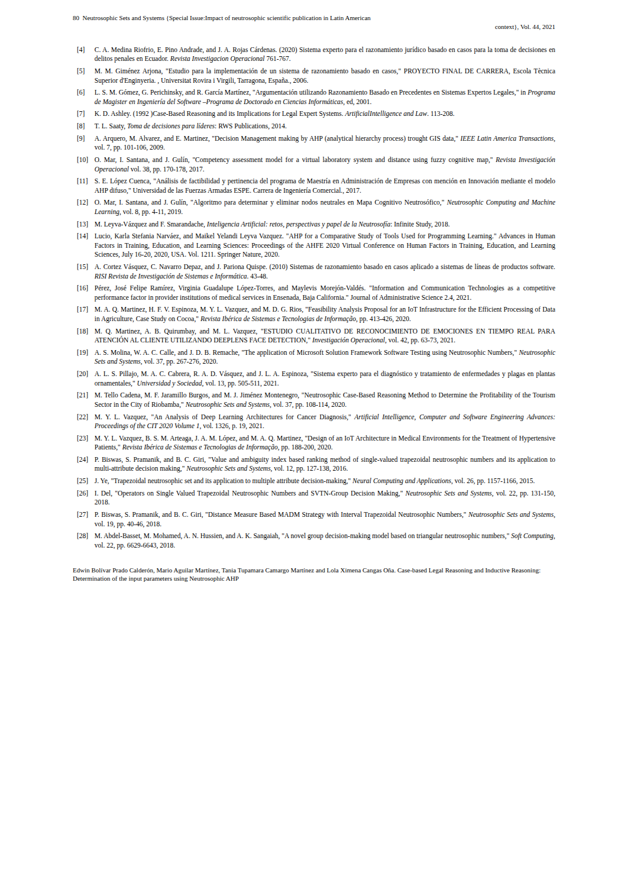80 Neutrosophic Sets and Systems {Special Issue:Impact of neutrosophic scientific publication in Latin American context}, Vol. 44, 2021
[4] C. A. Medina Riofrio, E. Pino Andrade, and J. A. Rojas Cárdenas. (2020) Sistema experto para el razonamiento jurídico basado en casos para la toma de decisiones en delitos penales en Ecuador. Revista Investigacion Operacional 761-767.
[5] M. M. Giménez Arjona, "Estudio para la implementación de un sistema de razonamiento basado en casos," PROYECTO FINAL DE CARRERA, Escola Tècnica Superior d'Enginyeria. , Universitat Rovira i Virgili, Tarragona, España., 2006.
[6] L. S. M. Gómez, G. Perichinsky, and R. García Martínez, "Argumentación utilizando Razonamiento Basado en Precedentes en Sistemas Expertos Legales," in Programa de Magister en Ingeniería del Software –Programa de Doctorado en Ciencias Informáticas, ed, 2001.
[7] K. D. Ashley. (1992 )Case-Based Reasoning and its Implications for Legal Expert Systems. ArtificialIntelligence and Law. 113-208.
[8] T. L. Saaty, Toma de decisiones para líderes: RWS Publications, 2014.
[9] A. Arquero, M. Alvarez, and E. Martinez, "Decision Management making by AHP (analytical hierarchy process) trought GIS data," IEEE Latin America Transactions, vol. 7, pp. 101-106, 2009.
[10] O. Mar, I. Santana, and J. Gulín, "Competency assessment model for a virtual laboratory system and distance using fuzzy cognitive map," Revista Investigación Operacional vol. 38, pp. 170-178, 2017.
[11] S. E. López Cuenca, "Análisis de factibilidad y pertinencia del programa de Maestría en Administración de Empresas con mención en Innovación mediante el modelo AHP difuso," Universidad de las Fuerzas Armadas ESPE. Carrera de Ingeniería Comercial., 2017.
[12] O. Mar, I. Santana, and J. Gulín, "Algoritmo para determinar y eliminar nodos neutrales en Mapa Cognitivo Neutrosófico," Neutrosophic Computing and Machine Learning, vol. 8, pp. 4-11, 2019.
[13] M. Leyva-Vázquez and F. Smarandache, Inteligencia Artificial: retos, perspectivas y papel de la Neutrosofía: Infinite Study, 2018.
[14] Lucio, Karla Stefania Narváez, and Maikel Yelandi Leyva Vazquez. "AHP for a Comparative Study of Tools Used for Programming Learning." Advances in Human Factors in Training, Education, and Learning Sciences: Proceedings of the AHFE 2020 Virtual Conference on Human Factors in Training, Education, and Learning Sciences, July 16-20, 2020, USA. Vol. 1211. Springer Nature, 2020.
[15] A. Cortez Vásquez, C. Navarro Depaz, and J. Pariona Quispe. (2010) Sistemas de razonamiento basado en casos aplicado a sistemas de líneas de productos software. RISI Revista de Investigación de Sistemas e Informática. 43-48.
[16] Pérez, José Felipe Ramírez, Virginia Guadalupe López-Torres, and Maylevis Morejón-Valdés. "Information and Communication Technologies as a competitive performance factor in provider institutions of medical services in Ensenada, Baja California." Journal of Administrative Science 2.4, 2021.
[17] M. A. Q. Martinez, H. F. V. Espinoza, M. Y. L. Vazquez, and M. D. G. Rios, "Feasibility Analysis Proposal for an IoT Infrastructure for the Efficient Processing of Data in Agriculture, Case Study on Cocoa," Revista Ibérica de Sistemas e Tecnologias de Informação, pp. 413-426, 2020.
[18] M. Q. Martinez, A. B. Quirumbay, and M. L. Vazquez, "ESTUDIO CUALITATIVO DE RECONOCIMIENTO DE EMOCIONES EN TIEMPO REAL PARA ATENCIÓN AL CLIENTE UTILIZANDO DEEPLENS FACE DETECTION," Investigación Operacional, vol. 42, pp. 63-73, 2021.
[19] A. S. Molina, W. A. C. Calle, and J. D. B. Remache, "The application of Microsoft Solution Framework Software Testing using Neutrosophic Numbers," Neutrosophic Sets and Systems, vol. 37, pp. 267-276, 2020.
[20] A. L. S. Pillajo, M. A. C. Cabrera, R. A. D. Vásquez, and J. L. A. Espinoza, "Sistema experto para el diagnóstico y tratamiento de enfermedades y plagas en plantas ornamentales," Universidad y Sociedad, vol. 13, pp. 505-511, 2021.
[21] M. Tello Cadena, M. F. Jaramillo Burgos, and M. J. Jiménez Montenegro, "Neutrosophic Case-Based Reasoning Method to Determine the Profitability of the Tourism Sector in the City of Riobamba," Neutrosophic Sets and Systems, vol. 37, pp. 108-114, 2020.
[22] M. Y. L. Vazquez, "An Analysis of Deep Learning Architectures for Cancer Diagnosis," Artificial Intelligence, Computer and Software Engineering Advances: Proceedings of the CIT 2020 Volume 1, vol. 1326, p. 19, 2021.
[23] M. Y. L. Vazquez, B. S. M. Arteaga, J. A. M. López, and M. A. Q. Martinez, "Design of an IoT Architecture in Medical Environments for the Treatment of Hypertensive Patients," Revista Ibérica de Sistemas e Tecnologias de Informação, pp. 188-200, 2020.
[24] P. Biswas, S. Pramanik, and B. C. Giri, "Value and ambiguity index based ranking method of single-valued trapezoidal neutrosophic numbers and its application to multi-attribute decision making," Neutrosophic Sets and Systems, vol. 12, pp. 127-138, 2016.
[25] J. Ye, "Trapezoidal neutrosophic set and its application to multiple attribute decision-making," Neural Computing and Applications, vol. 26, pp. 1157-1166, 2015.
[26] I. Del, "Operators on Single Valued Trapezoidal Neutrosophic Numbers and SVTN-Group Decision Making," Neutrosophic Sets and Systems, vol. 22, pp. 131-150, 2018.
[27] P. Biswas, S. Pramanik, and B. C. Giri, "Distance Measure Based MADM Strategy with Interval Trapezoidal Neutrosophic Numbers," Neutrosophic Sets and Systems, vol. 19, pp. 40-46, 2018.
[28] M. Abdel-Basset, M. Mohamed, A. N. Hussien, and A. K. Sangaiah, "A novel group decision-making model based on triangular neutrosophic numbers," Soft Computing, vol. 22, pp. 6629-6643, 2018.
Edwin Bolívar Prado Calderón, Mario Aguilar Martínez, Tania Tupamara Camargo Martínez and Lola Ximena Cangas Oña. Case-based Legal Reasoning and Inductive Reasoning: Determination of the input parameters using Neutrosophic AHP